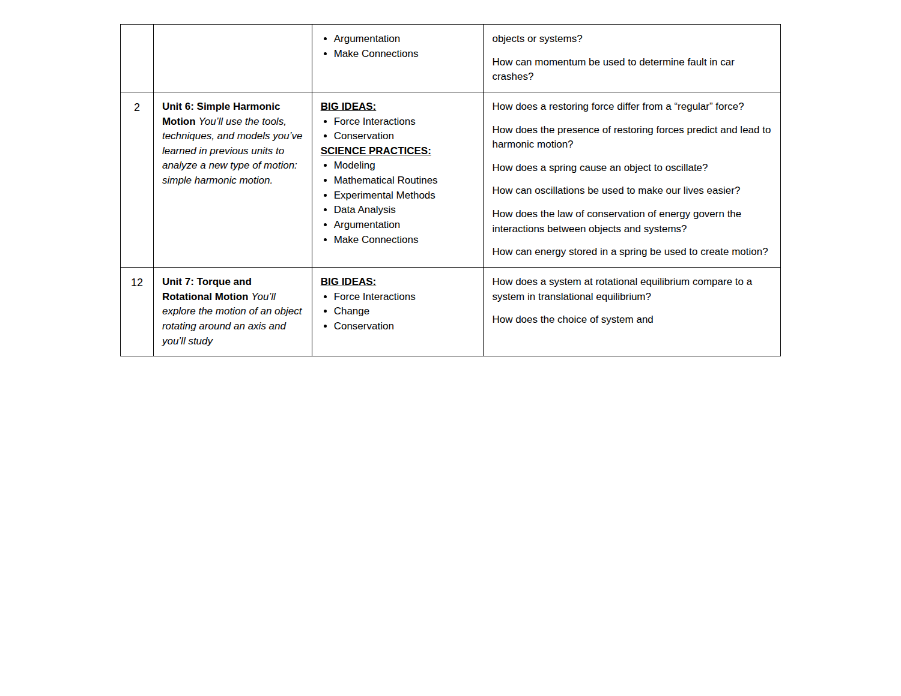| | | Argumentation Make Connections | objects or systems? How can momentum be used to determine fault in car crashes? |
| 2 | Unit 6: Simple Harmonic Motion You’ll use the tools, techniques, and models you’ve learned in previous units to analyze a new type of motion: simple harmonic motion. | BIG IDEAS: Force Interactions Conservation SCIENCE PRACTICES: Modeling Mathematical Routines Experimental Methods Data Analysis Argumentation Make Connections | How does a restoring force differ from a “regular” force? How does the presence of restoring forces predict and lead to harmonic motion? How does a spring cause an object to oscillate? How can oscillations be used to make our lives easier? How does the law of conservation of energy govern the interactions between objects and systems? How can energy stored in a spring be used to create motion? |
| 12 | Unit 7: Torque and Rotational Motion You’ll explore the motion of an object rotating around an axis and you’ll study | BIG IDEAS: Force Interactions Change Conservation | How does a system at rotational equilibrium compare to a system in translational equilibrium? How does the choice of system and |